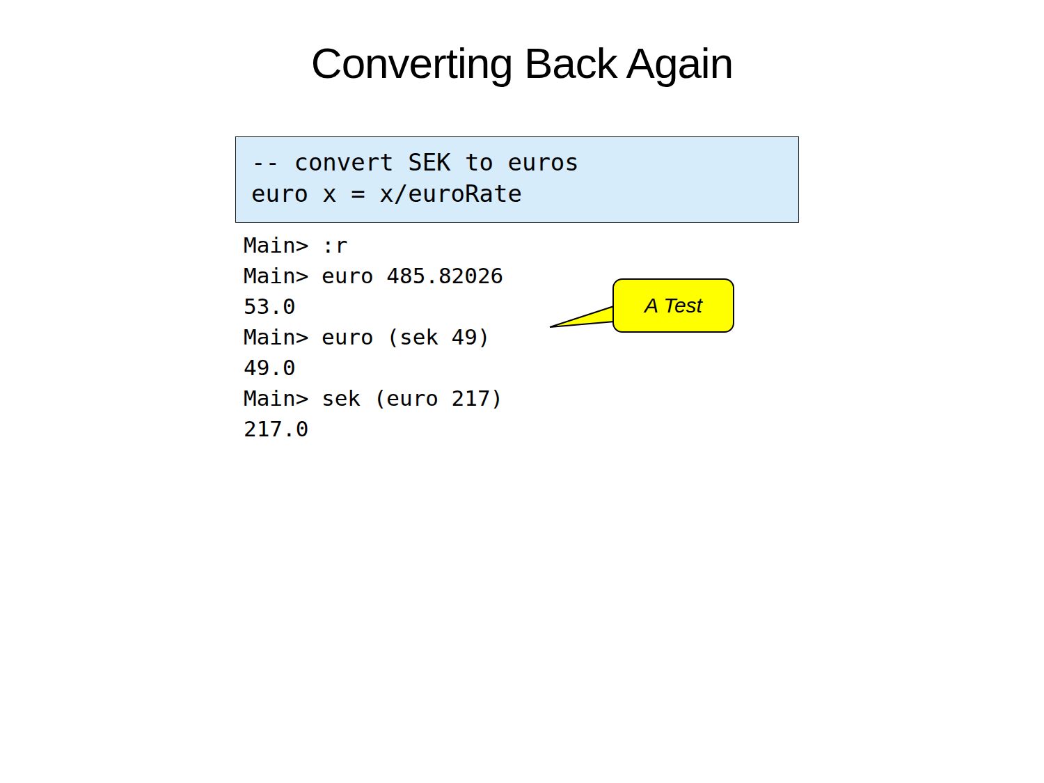Converting Back Again
-- convert SEK to euros
euro x = x/euroRate
Main> :r
Main> euro 485.82026
53.0
Main> euro (sek 49)
49.0
Main> sek (euro 217)
217.0
A Test